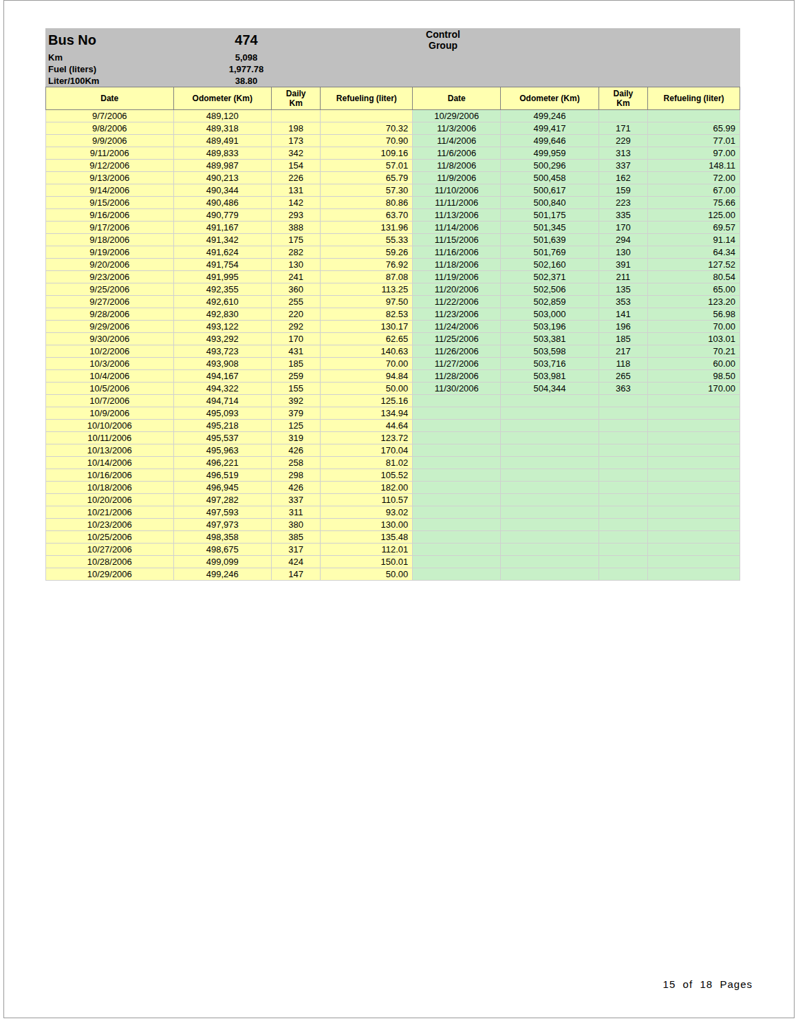| Bus No | 474 | | Control Group | | | |
| Km | 5,098 | | | | | |
| Fuel (liters) | 1,977.78 | | | | | |
| Liter/100Km | 38.80 | | | | | |
| Date | Odometer (Km) | Daily Km | Refueling (liter) | Date | Odometer (Km) | Daily Km | Refueling (liter) |
| --- | --- | --- | --- | --- | --- | --- | --- |
| 9/7/2006 | 489,120 | | | 10/29/2006 | 499,246 | | |
| 9/8/2006 | 489,318 | 198 | 70.32 | 11/3/2006 | 499,417 | 171 | 65.99 |
| 9/9/2006 | 489,491 | 173 | 70.90 | 11/4/2006 | 499,646 | 229 | 77.01 |
| 9/11/2006 | 489,833 | 342 | 109.16 | 11/6/2006 | 499,959 | 313 | 97.00 |
| 9/12/2006 | 489,987 | 154 | 57.01 | 11/8/2006 | 500,296 | 337 | 148.11 |
| 9/13/2006 | 490,213 | 226 | 65.79 | 11/9/2006 | 500,458 | 162 | 72.00 |
| 9/14/2006 | 490,344 | 131 | 57.30 | 11/10/2006 | 500,617 | 159 | 67.00 |
| 9/15/2006 | 490,486 | 142 | 80.86 | 11/11/2006 | 500,840 | 223 | 75.66 |
| 9/16/2006 | 490,779 | 293 | 63.70 | 11/13/2006 | 501,175 | 335 | 125.00 |
| 9/17/2006 | 491,167 | 388 | 131.96 | 11/14/2006 | 501,345 | 170 | 69.57 |
| 9/18/2006 | 491,342 | 175 | 55.33 | 11/15/2006 | 501,639 | 294 | 91.14 |
| 9/19/2006 | 491,624 | 282 | 59.26 | 11/16/2006 | 501,769 | 130 | 64.34 |
| 9/20/2006 | 491,754 | 130 | 76.92 | 11/18/2006 | 502,160 | 391 | 127.52 |
| 9/23/2006 | 491,995 | 241 | 87.08 | 11/19/2006 | 502,371 | 211 | 80.54 |
| 9/25/2006 | 492,355 | 360 | 113.25 | 11/20/2006 | 502,506 | 135 | 65.00 |
| 9/27/2006 | 492,610 | 255 | 97.50 | 11/22/2006 | 502,859 | 353 | 123.20 |
| 9/28/2006 | 492,830 | 220 | 82.53 | 11/23/2006 | 503,000 | 141 | 56.98 |
| 9/29/2006 | 493,122 | 292 | 130.17 | 11/24/2006 | 503,196 | 196 | 70.00 |
| 9/30/2006 | 493,292 | 170 | 62.65 | 11/25/2006 | 503,381 | 185 | 103.01 |
| 10/2/2006 | 493,723 | 431 | 140.63 | 11/26/2006 | 503,598 | 217 | 70.21 |
| 10/3/2006 | 493,908 | 185 | 70.00 | 11/27/2006 | 503,716 | 118 | 60.00 |
| 10/4/2006 | 494,167 | 259 | 94.84 | 11/28/2006 | 503,981 | 265 | 98.50 |
| 10/5/2006 | 494,322 | 155 | 50.00 | 11/30/2006 | 504,344 | 363 | 170.00 |
| 10/7/2006 | 494,714 | 392 | 125.16 | | | | |
| 10/9/2006 | 495,093 | 379 | 134.94 | | | | |
| 10/10/2006 | 495,218 | 125 | 44.64 | | | | |
| 10/11/2006 | 495,537 | 319 | 123.72 | | | | |
| 10/13/2006 | 495,963 | 426 | 170.04 | | | | |
| 10/14/2006 | 496,221 | 258 | 81.02 | | | | |
| 10/16/2006 | 496,519 | 298 | 105.52 | | | | |
| 10/18/2006 | 496,945 | 426 | 182.00 | | | | |
| 10/20/2006 | 497,282 | 337 | 110.57 | | | | |
| 10/21/2006 | 497,593 | 311 | 93.02 | | | | |
| 10/23/2006 | 497,973 | 380 | 130.00 | | | | |
| 10/25/2006 | 498,358 | 385 | 135.48 | | | | |
| 10/27/2006 | 498,675 | 317 | 112.01 | | | | |
| 10/28/2006 | 499,099 | 424 | 150.01 | | | | |
| 10/29/2006 | 499,246 | 147 | 50.00 | | | | |
15 of 18 Pages